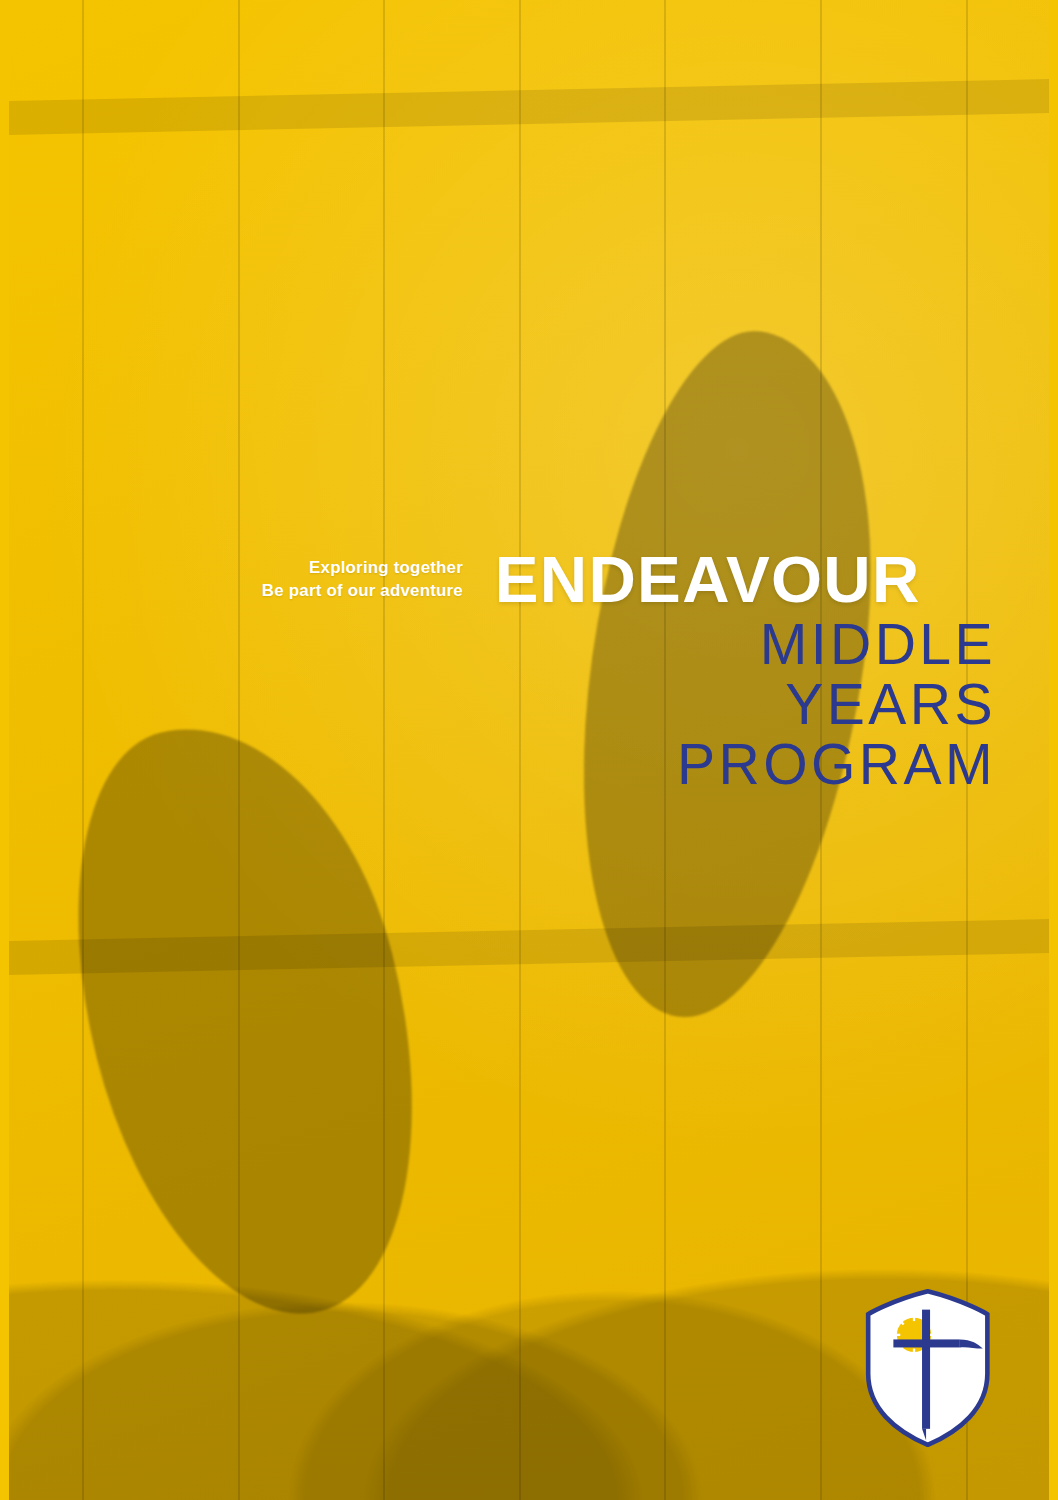Exploring together
Be part of our adventure
ENDEAVOUR
MIDDLE YEARS PROGRAM